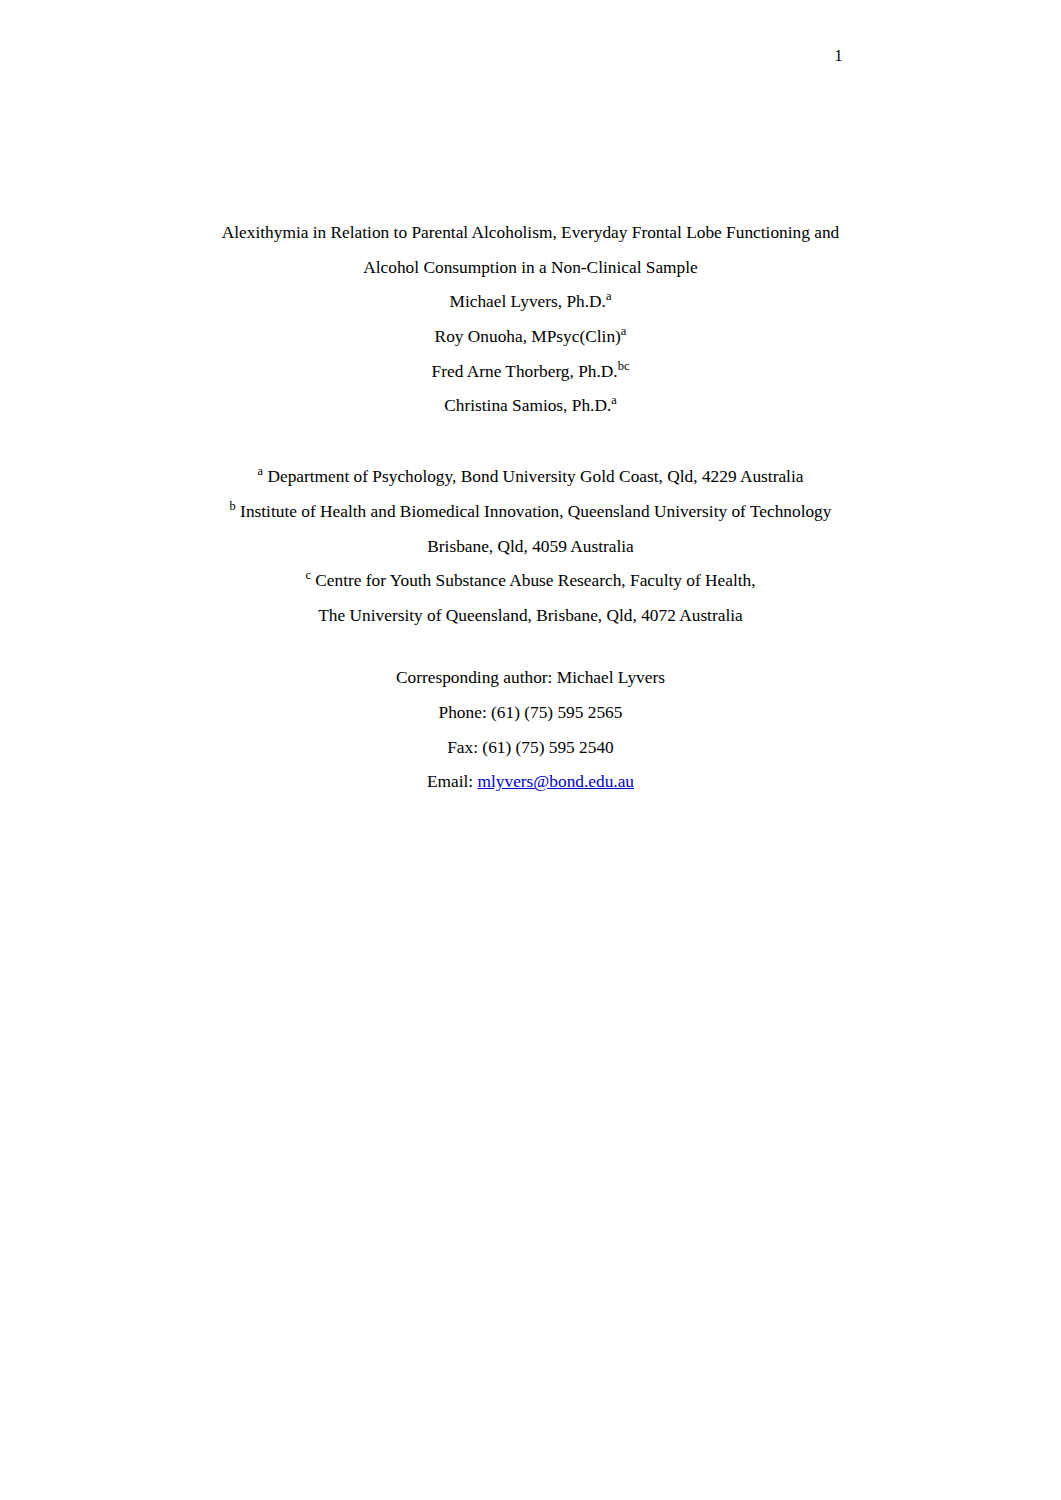1
Alexithymia in Relation to Parental Alcoholism, Everyday Frontal Lobe Functioning and
Alcohol Consumption in a Non-Clinical Sample
Michael Lyvers, Ph.D.a
Roy Onuoha, MPsyc(Clin)a
Fred Arne Thorberg, Ph.D.bc
Christina Samios, Ph.D.a
a Department of Psychology, Bond University Gold Coast, Qld, 4229 Australia
b Institute of Health and Biomedical Innovation, Queensland University of Technology
Brisbane, Qld, 4059 Australia
c Centre for Youth Substance Abuse Research, Faculty of Health,
The University of Queensland, Brisbane, Qld, 4072 Australia
Corresponding author: Michael Lyvers
Phone: (61) (75) 595 2565
Fax: (61) (75) 595 2540
Email: mlyvers@bond.edu.au